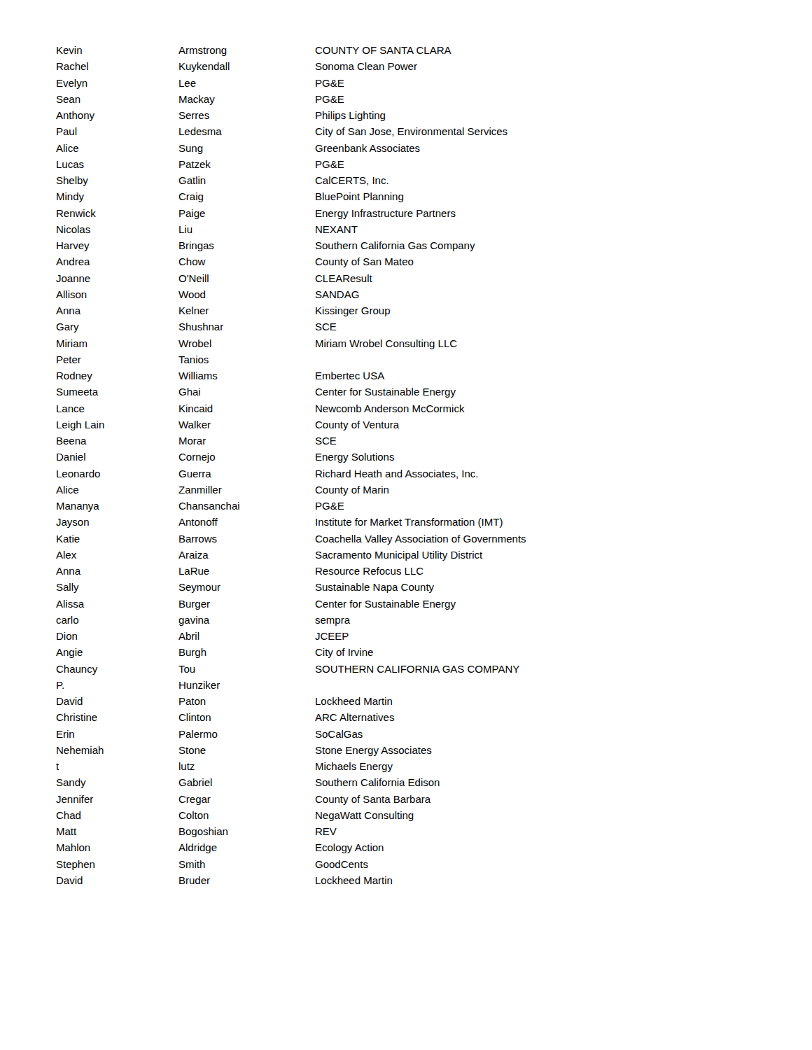| Kevin | Armstrong | COUNTY OF SANTA CLARA |
| Rachel | Kuykendall | Sonoma Clean Power |
| Evelyn | Lee | PG&E |
| Sean | Mackay | PG&E |
| Anthony | Serres | Philips Lighting |
| Paul | Ledesma | City of San Jose, Environmental Services |
| Alice | Sung | Greenbank Associates |
| Lucas | Patzek | PG&E |
| Shelby | Gatlin | CalCERTS, Inc. |
| Mindy | Craig | BluePoint Planning |
| Renwick | Paige | Energy Infrastructure Partners |
| Nicolas | Liu | NEXANT |
| Harvey | Bringas | Southern California Gas Company |
| Andrea | Chow | County of San Mateo |
| Joanne | O'Neill | CLEAResult |
| Allison | Wood | SANDAG |
| Anna | Kelner | Kissinger Group |
| Gary | Shushnar | SCE |
| Miriam | Wrobel | Miriam Wrobel Consulting LLC |
| Peter | Tanios | |
| Rodney | Williams | Embertec USA |
| Sumeeta | Ghai | Center for Sustainable Energy |
| Lance | Kincaid | Newcomb Anderson McCormick |
| Leigh Lain | Walker | County of Ventura |
| Beena | Morar | SCE |
| Daniel | Cornejo | Energy Solutions |
| Leonardo | Guerra | Richard Heath and Associates, Inc. |
| Alice | Zanmiller | County of Marin |
| Mananya | Chansanchai | PG&E |
| Jayson | Antonoff | Institute for Market Transformation (IMT) |
| Katie | Barrows | Coachella Valley Association of Governments |
| Alex | Araiza | Sacramento Municipal Utility District |
| Anna | LaRue | Resource Refocus LLC |
| Sally | Seymour | Sustainable Napa County |
| Alissa | Burger | Center for Sustainable Energy |
| carlo | gavina | sempra |
| Dion | Abril | JCEEP |
| Angie | Burgh | City of Irvine |
| Chauncy | Tou | SOUTHERN CALIFORNIA GAS COMPANY |
| P. | Hunziker | |
| David | Paton | Lockheed Martin |
| Christine | Clinton | ARC Alternatives |
| Erin | Palermo | SoCalGas |
| Nehemiah | Stone | Stone Energy Associates |
| t | lutz | Michaels Energy |
| Sandy | Gabriel | Southern California Edison |
| Jennifer | Cregar | County of Santa Barbara |
| Chad | Colton | NegaWatt Consulting |
| Matt | Bogoshian | REV |
| Mahlon | Aldridge | Ecology Action |
| Stephen | Smith | GoodCents |
| David | Bruder | Lockheed Martin |